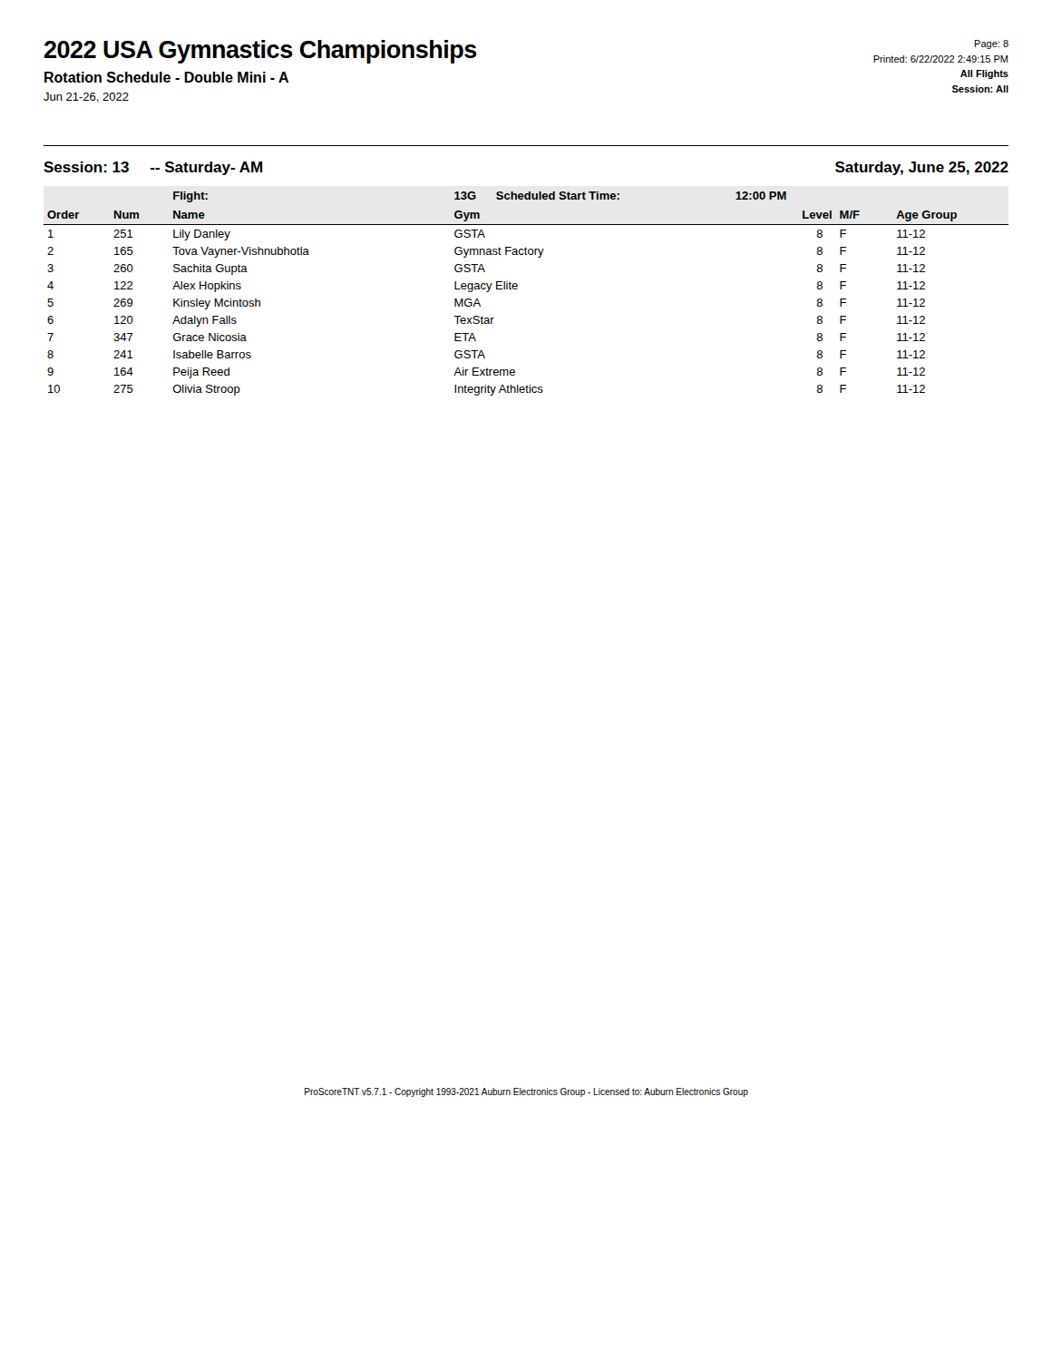2022 USA Gymnastics Championships
Rotation Schedule - Double Mini - A
Jun 21-26, 2022
Page: 8
Printed: 6/22/2022 2:49:15 PM
All Flights
Session: All
Session: 13 -- Saturday- AM
Saturday, June 25, 2022
| | Flight: | 13G Scheduled Start Time: | 12:00 PM |
| --- | --- | --- | --- |
| Order | Num | Name | Gym | Level | M/F | Age Group |
| 1 | 251 | Lily Danley | GSTA | 8 | F | 11-12 |
| 2 | 165 | Tova Vayner-Vishnubhotla | Gymnast Factory | 8 | F | 11-12 |
| 3 | 260 | Sachita Gupta | GSTA | 8 | F | 11-12 |
| 4 | 122 | Alex Hopkins | Legacy Elite | 8 | F | 11-12 |
| 5 | 269 | Kinsley Mcintosh | MGA | 8 | F | 11-12 |
| 6 | 120 | Adalyn Falls | TexStar | 8 | F | 11-12 |
| 7 | 347 | Grace Nicosia | ETA | 8 | F | 11-12 |
| 8 | 241 | Isabelle Barros | GSTA | 8 | F | 11-12 |
| 9 | 164 | Peija Reed | Air Extreme | 8 | F | 11-12 |
| 10 | 275 | Olivia Stroop | Integrity Athletics | 8 | F | 11-12 |
ProScoreTNT v5.7.1 - Copyright 1993-2021 Auburn Electronics Group - Licensed to: Auburn Electronics Group